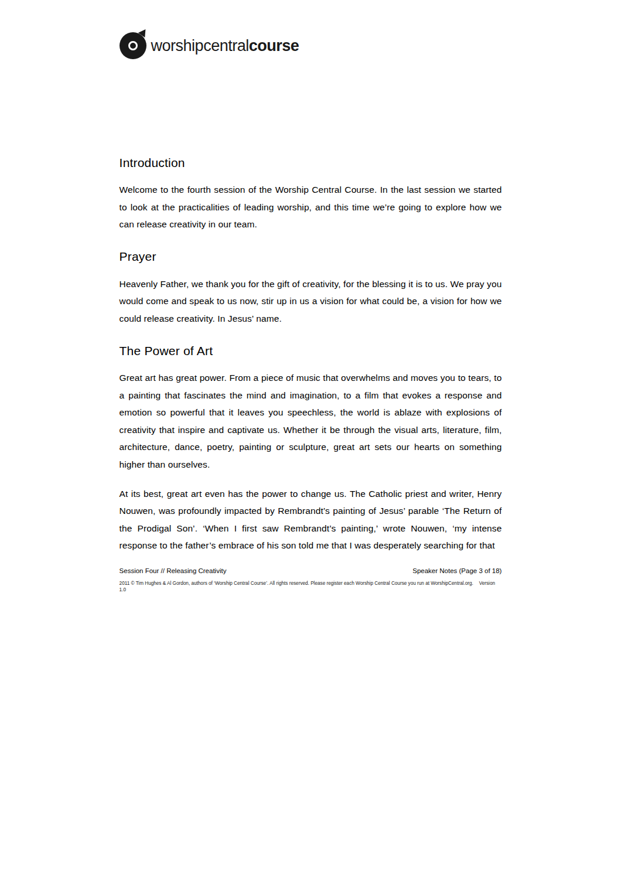worship central course
Introduction
Welcome to the fourth session of the Worship Central Course. In the last session we started to look at the practicalities of leading worship, and this time we’re going to explore how we can release creativity in our team.
Prayer
Heavenly Father, we thank you for the gift of creativity, for the blessing it is to us. We pray you would come and speak to us now, stir up in us a vision for what could be, a vision for how we could release creativity. In Jesus’ name.
The Power of Art
Great art has great power. From a piece of music that overwhelms and moves you to tears, to a painting that fascinates the mind and imagination, to a film that evokes a response and emotion so powerful that it leaves you speechless, the world is ablaze with explosions of creativity that inspire and captivate us. Whether it be through the visual arts, literature, film, architecture, dance, poetry, painting or sculpture, great art sets our hearts on something higher than ourselves.
At its best, great art even has the power to change us. The Catholic priest and writer, Henry Nouwen, was profoundly impacted by Rembrandt’s painting of Jesus’ parable ‘The Return of the Prodigal Son’. ‘When I first saw Rembrandt’s painting,’ wrote Nouwen, ‘my intense response to the father’s embrace of his son told me that I was desperately searching for that
Session Four // Releasing Creativity Speaker Notes (Page 3 of 18)
2011 © Tim Hughes & Al Gordon, authors of ‘Worship Central Course’. All rights reserved. Please register each Worship Central Course you run at WorshipCentral.org. Version 1.0